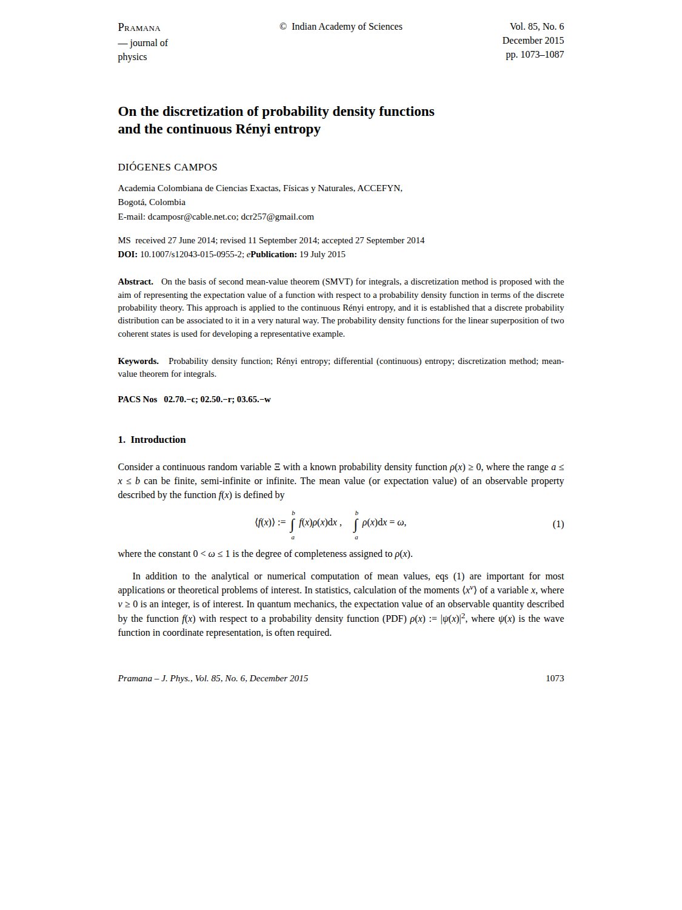Pramana
— journal of
physics
© Indian Academy of Sciences
Vol. 85, No. 6
December 2015
pp. 1073–1087
On the discretization of probability density functions
and the continuous Rényi entropy
DIÓGENES CAMPOS
Academia Colombiana de Ciencias Exactas, Físicas y Naturales, ACCEFYN,
Bogotá, Colombia
E-mail: dcamposr@cable.net.co; dcr257@gmail.com
MS received 27 June 2014; revised 11 September 2014; accepted 27 September 2014
DOI: 10.1007/s12043-015-0955-2; ePublication: 19 July 2015
Abstract. On the basis of second mean-value theorem (SMVT) for integrals, a discretization method is proposed with the aim of representing the expectation value of a function with respect to a probability density function in terms of the discrete probability theory. This approach is applied to the continuous Rényi entropy, and it is established that a discrete probability distribution can be associated to it in a very natural way. The probability density functions for the linear superposition of two coherent states is used for developing a representative example.
Keywords. Probability density function; Rényi entropy; differential (continuous) entropy; discretization method; mean-value theorem for integrals.
PACS Nos 02.70.−c; 02.50.−r; 03.65.−w
1. Introduction
Consider a continuous random variable Ξ with a known probability density function ρ(x) ≥ 0, where the range a ≤ x ≤ b can be finite, semi-infinite or infinite. The mean value (or expectation value) of an observable property described by the function f(x) is defined by
⟨f(x)⟩ := ∫ab f(x)ρ(x)dx , ∫ab ρ(x)dx = ω,
(1)
where the constant 0 < ω ≤ 1 is the degree of completeness assigned to ρ(x).
In addition to the analytical or numerical computation of mean values, eqs (1) are important for most applications or theoretical problems of interest. In statistics, calculation of the moments ⟨xν⟩ of a variable x, where ν ≥ 0 is an integer, is of interest. In quantum mechanics, the expectation value of an observable quantity described by the function f(x) with respect to a probability density function (PDF) ρ(x) := |ψ(x)|2, where ψ(x) is the wave function in coordinate representation, is often required.
Pramana – J. Phys., Vol. 85, No. 6, December 2015
1073